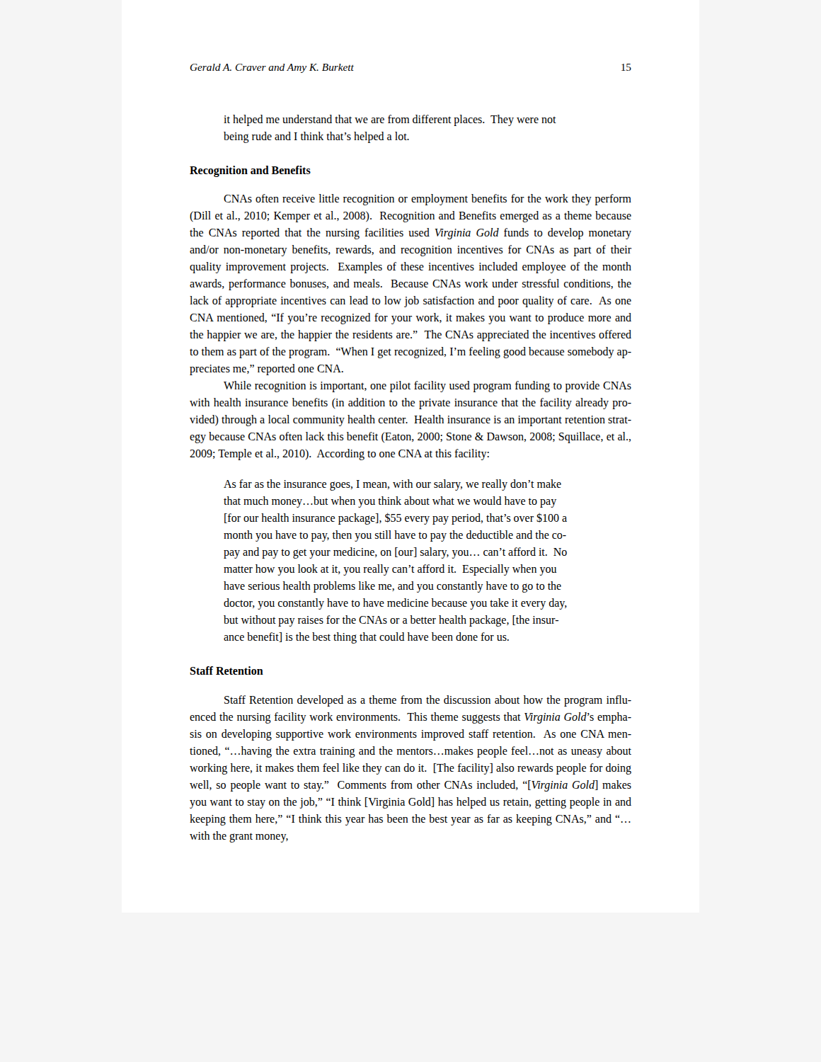Gerald A. Craver and Amy K. Burkett 15
it helped me understand that we are from different places. They were not being rude and I think that’s helped a lot.
Recognition and Benefits
CNAs often receive little recognition or employment benefits for the work they perform (Dill et al., 2010; Kemper et al., 2008). Recognition and Benefits emerged as a theme because the CNAs reported that the nursing facilities used Virginia Gold funds to develop monetary and/or non-monetary benefits, rewards, and recognition incentives for CNAs as part of their quality improvement projects. Examples of these incentives included employee of the month awards, performance bonuses, and meals. Because CNAs work under stressful conditions, the lack of appropriate incentives can lead to low job satisfaction and poor quality of care. As one CNA mentioned, “If you’re recognized for your work, it makes you want to produce more and the happier we are, the happier the residents are.” The CNAs appreciated the incentives offered to them as part of the program. “When I get recognized, I’m feeling good because somebody appreciates me,” reported one CNA.
While recognition is important, one pilot facility used program funding to provide CNAs with health insurance benefits (in addition to the private insurance that the facility already provided) through a local community health center. Health insurance is an important retention strategy because CNAs often lack this benefit (Eaton, 2000; Stone & Dawson, 2008; Squillace, et al., 2009; Temple et al., 2010). According to one CNA at this facility:
As far as the insurance goes, I mean, with our salary, we really don’t make that much money…but when you think about what we would have to pay [for our health insurance package], $55 every pay period, that’s over $100 a month you have to pay, then you still have to pay the deductible and the copay and pay to get your medicine, on [our] salary, you… can’t afford it. No matter how you look at it, you really can’t afford it. Especially when you have serious health problems like me, and you constantly have to go to the doctor, you constantly have to have medicine because you take it every day, but without pay raises for the CNAs or a better health package, [the insurance benefit] is the best thing that could have been done for us.
Staff Retention
Staff Retention developed as a theme from the discussion about how the program influenced the nursing facility work environments. This theme suggests that Virginia Gold’s emphasis on developing supportive work environments improved staff retention. As one CNA mentioned, “…having the extra training and the mentors…makes people feel…not as uneasy about working here, it makes them feel like they can do it. [The facility] also rewards people for doing well, so people want to stay.” Comments from other CNAs included, “[Virginia Gold] makes you want to stay on the job,” “I think [Virginia Gold] has helped us retain, getting people in and keeping them here,” “I think this year has been the best year as far as keeping CNAs,” and “…with the grant money,